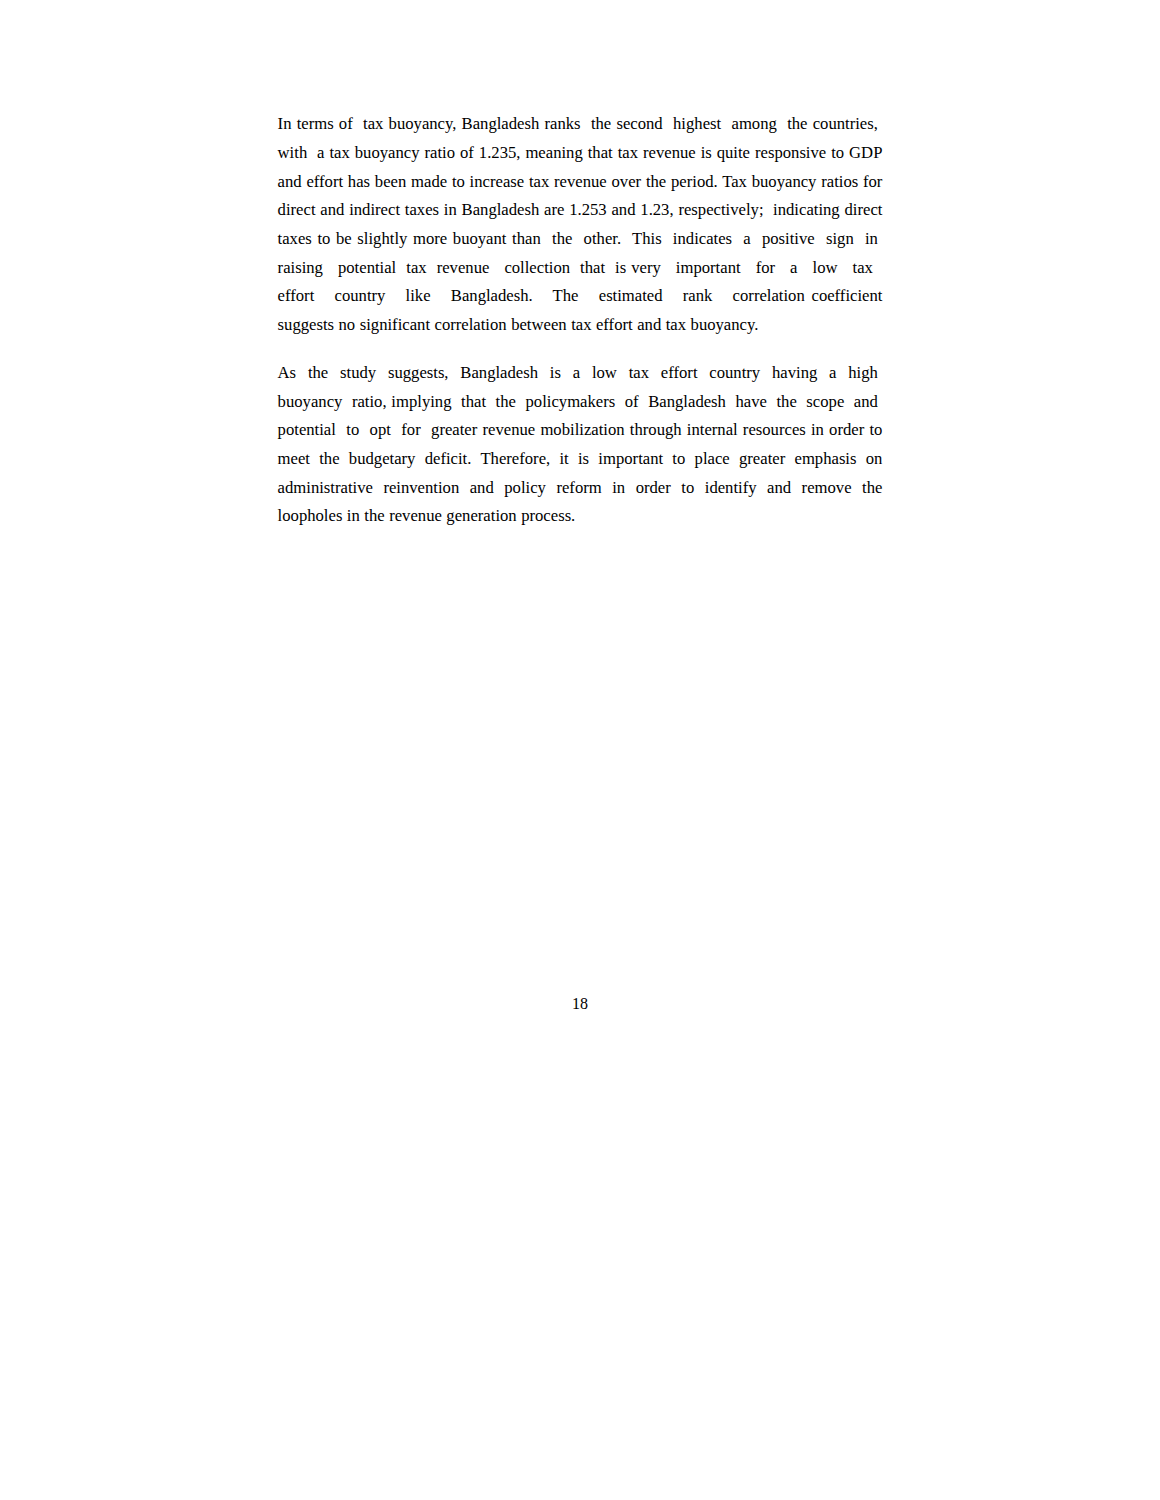In terms of tax buoyancy, Bangladesh ranks the second highest among the countries, with a tax buoyancy ratio of 1.235, meaning that tax revenue is quite responsive to GDP and effort has been made to increase tax revenue over the period. Tax buoyancy ratios for direct and indirect taxes in Bangladesh are 1.253 and 1.23, respectively; indicating direct taxes to be slightly more buoyant than the other. This indicates a positive sign in raising potential tax revenue collection that is very important for a low tax effort country like Bangladesh. The estimated rank correlation coefficient suggests no significant correlation between tax effort and tax buoyancy.
As the study suggests, Bangladesh is a low tax effort country having a high buoyancy ratio, implying that the policymakers of Bangladesh have the scope and potential to opt for greater revenue mobilization through internal resources in order to meet the budgetary deficit. Therefore, it is important to place greater emphasis on administrative reinvention and policy reform in order to identify and remove the loopholes in the revenue generation process.
18